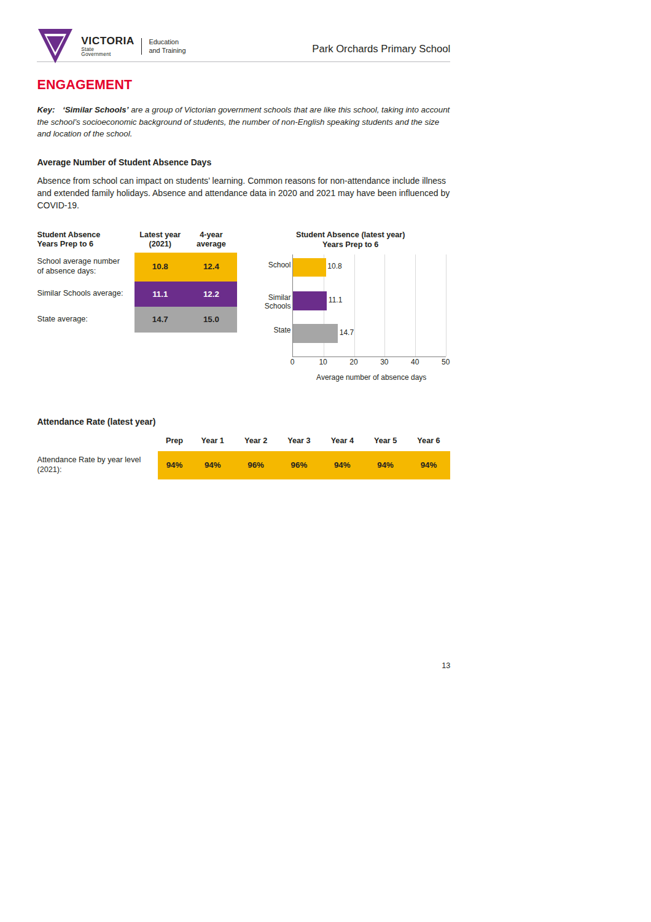VICTORIA
State
Government
Education
and Training
Park Orchards Primary School
ENGAGEMENT
Key:‘Similar Schools’ are a group of Victorian government schools that are like this school, taking into account the school’s socioeconomic background of students, the number of non-English speaking students and the size and location of the school.
Average Number of Student Absence Days
Absence from school can impact on students’ learning. Common reasons for non-attendance include illness and extended family holidays. Absence and attendance data in 2020 and 2021 may have been influenced by COVID-19.
| Student Absence Years Prep to 6 | Latest year (2021) | 4-year average |
| --- | --- | --- |
| School average number of absence days: | 10.8 | 12.4 |
| Similar Schools average: | 11.1 | 12.2 |
| State average: | 14.7 | 15.0 |
Student Absence (latest year)
Years Prep to 6
School
10.8
Similar
Schools
11.1
State
14.7
0 10 20 30 40 50
Average number of absence days
Attendance Rate (latest year)
| | Prep | Year 1 | Year 2 | Year 3 | Year 4 | Year 5 | Year 6 |
| --- | --- | --- | --- | --- | --- | --- | --- |
| Attendance Rate by year level (2021): | 94% | 94% | 96% | 96% | 94% | 94% | 94% |
13